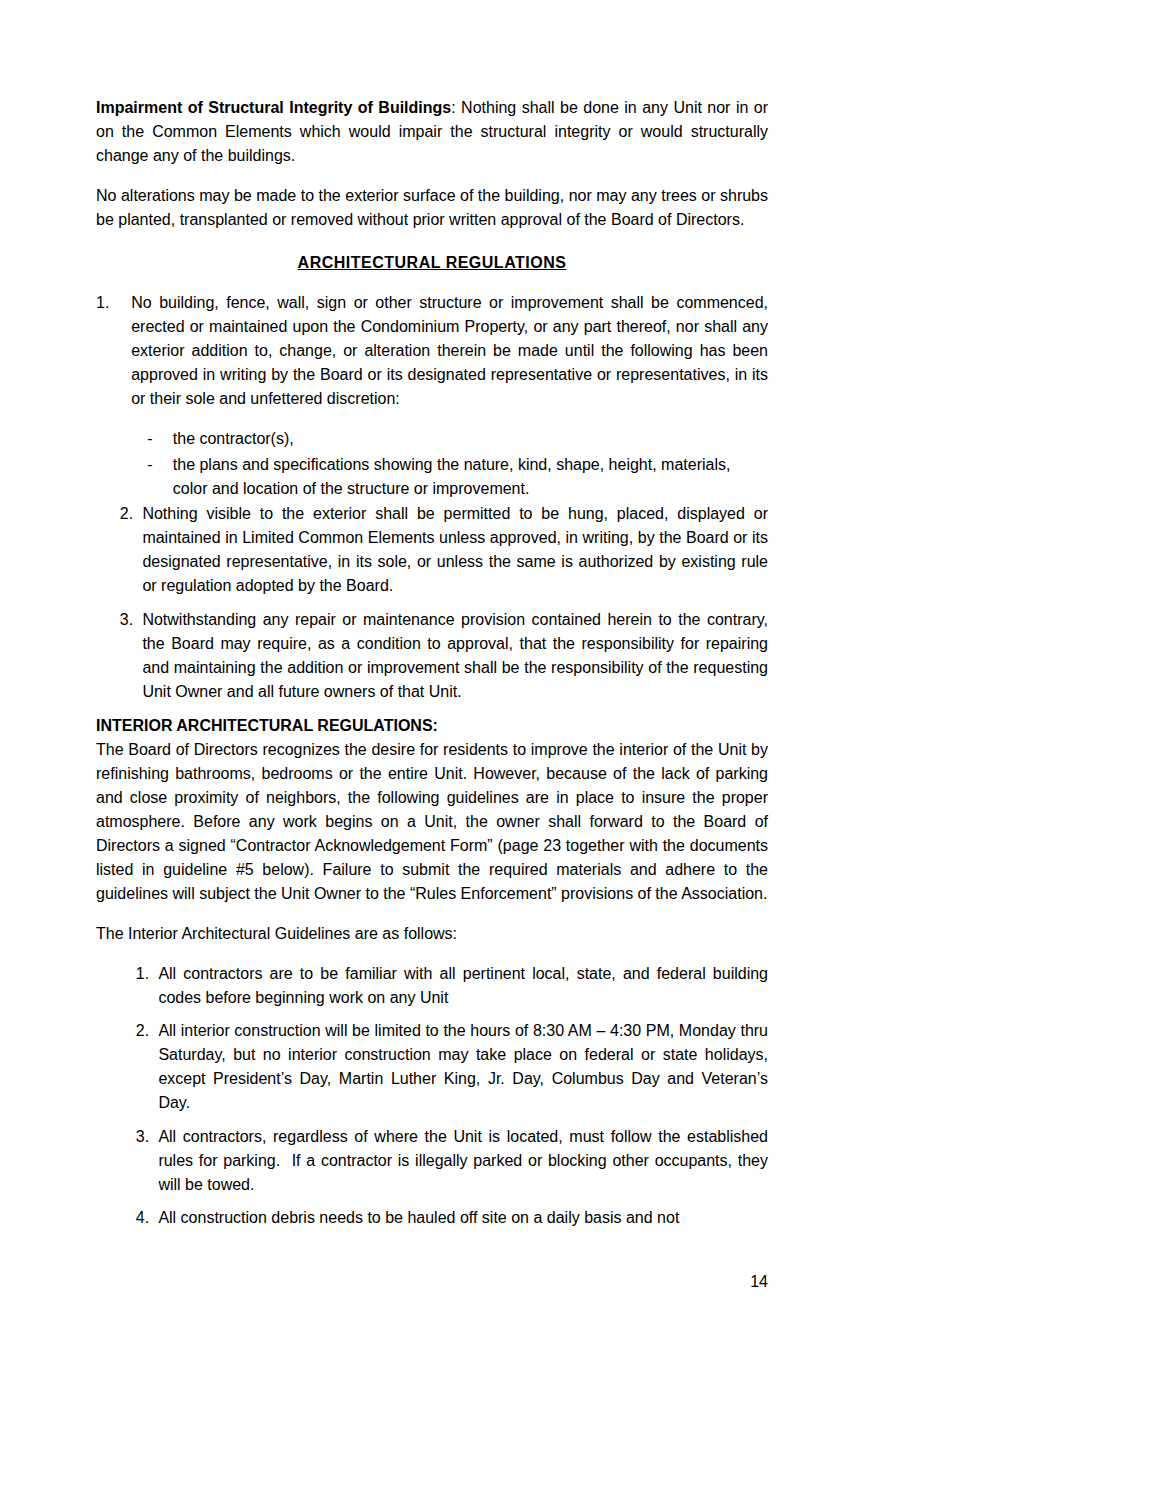Impairment of Structural Integrity of Buildings: Nothing shall be done in any Unit nor in or on the Common Elements which would impair the structural integrity or would structurally change any of the buildings.
No alterations may be made to the exterior surface of the building, nor may any trees or shrubs be planted, transplanted or removed without prior written approval of the Board of Directors.
ARCHITECTURAL REGULATIONS
1.
No building, fence, wall, sign or other structure or improvement shall be commenced, erected or maintained upon the Condominium Property, or any part thereof, nor shall any exterior addition to, change, or alteration therein be made until the following has been approved in writing by the Board or its designated representative or representatives, in its or their sole and unfettered discretion:
the contractor(s),
the plans and specifications showing the nature, kind, shape, height, materials, color and location of the structure or improvement.
Nothing visible to the exterior shall be permitted to be hung, placed, displayed or maintained in Limited Common Elements unless approved, in writing, by the Board or its designated representative, in its sole, or unless the same is authorized by existing rule or regulation adopted by the Board.
Notwithstanding any repair or maintenance provision contained herein to the contrary, the Board may require, as a condition to approval, that the responsibility for repairing and maintaining the addition or improvement shall be the responsibility of the requesting Unit Owner and all future owners of that Unit.
INTERIOR ARCHITECTURAL REGULATIONS:
The Board of Directors recognizes the desire for residents to improve the interior of the Unit by refinishing bathrooms, bedrooms or the entire Unit. However, because of the lack of parking and close proximity of neighbors, the following guidelines are in place to insure the proper atmosphere. Before any work begins on a Unit, the owner shall forward to the Board of Directors a signed “Contractor Acknowledgement Form” (page 23 together with the documents listed in guideline #5 below). Failure to submit the required materials and adhere to the guidelines will subject the Unit Owner to the “Rules Enforcement” provisions of the Association.
The Interior Architectural Guidelines are as follows:
All contractors are to be familiar with all pertinent local, state, and federal building codes before beginning work on any Unit
All interior construction will be limited to the hours of 8:30 AM – 4:30 PM, Monday thru Saturday, but no interior construction may take place on federal or state holidays, except President’s Day, Martin Luther King, Jr. Day, Columbus Day and Veteran’s Day.
All contractors, regardless of where the Unit is located, must follow the established rules for parking. If a contractor is illegally parked or blocking other occupants, they will be towed.
All construction debris needs to be hauled off site on a daily basis and not
14